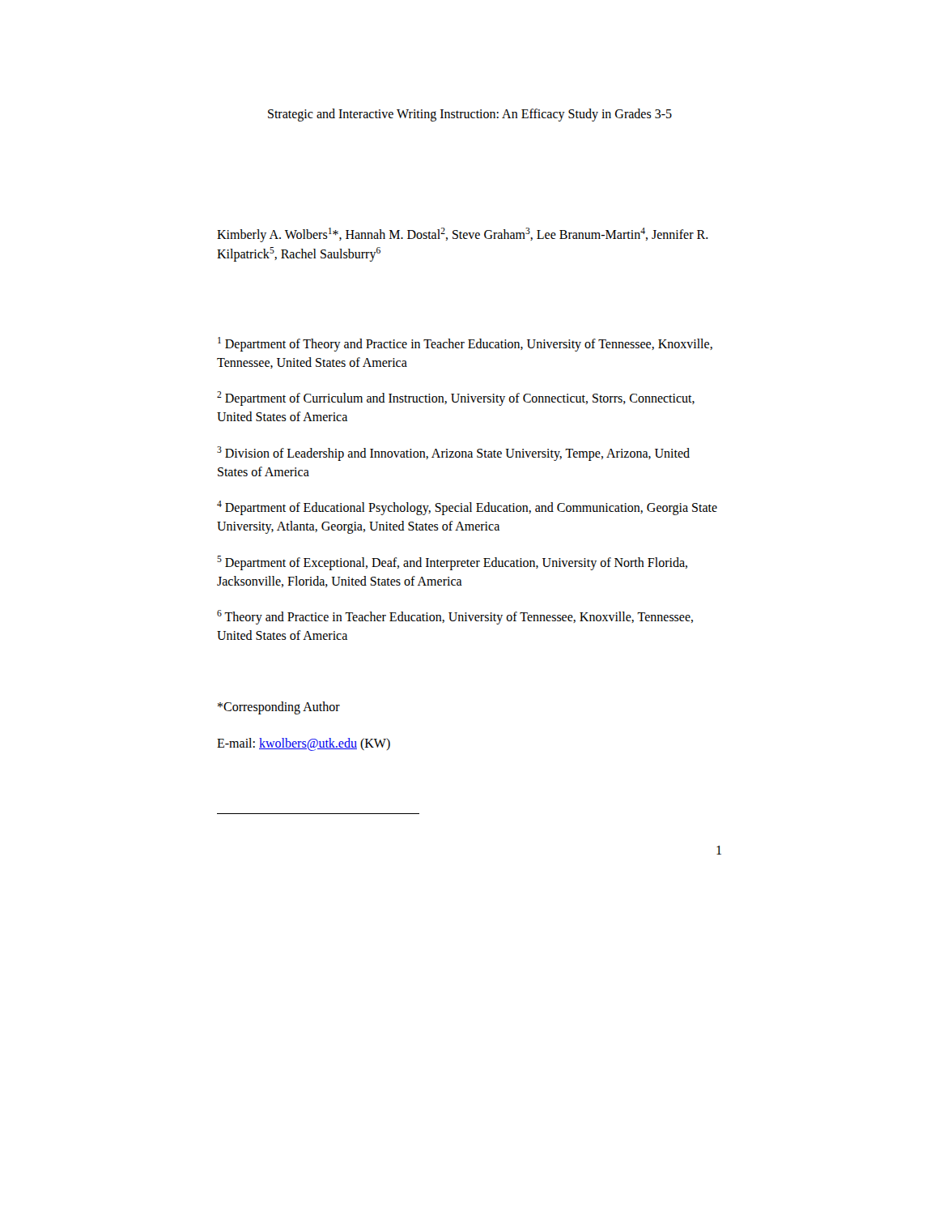Strategic and Interactive Writing Instruction: An Efficacy Study in Grades 3-5
Kimberly A. Wolbers1*, Hannah M. Dostal2, Steve Graham3, Lee Branum-Martin4, Jennifer R. Kilpatrick5, Rachel Saulsburry6
1 Department of Theory and Practice in Teacher Education, University of Tennessee, Knoxville, Tennessee, United States of America
2 Department of Curriculum and Instruction, University of Connecticut, Storrs, Connecticut, United States of America
3 Division of Leadership and Innovation, Arizona State University, Tempe, Arizona, United States of America
4 Department of Educational Psychology, Special Education, and Communication, Georgia State University, Atlanta, Georgia, United States of America
5 Department of Exceptional, Deaf, and Interpreter Education, University of North Florida, Jacksonville, Florida, United States of America
6 Theory and Practice in Teacher Education, University of Tennessee, Knoxville, Tennessee, United States of America
*Corresponding Author
E-mail: kwolbers@utk.edu (KW)
1